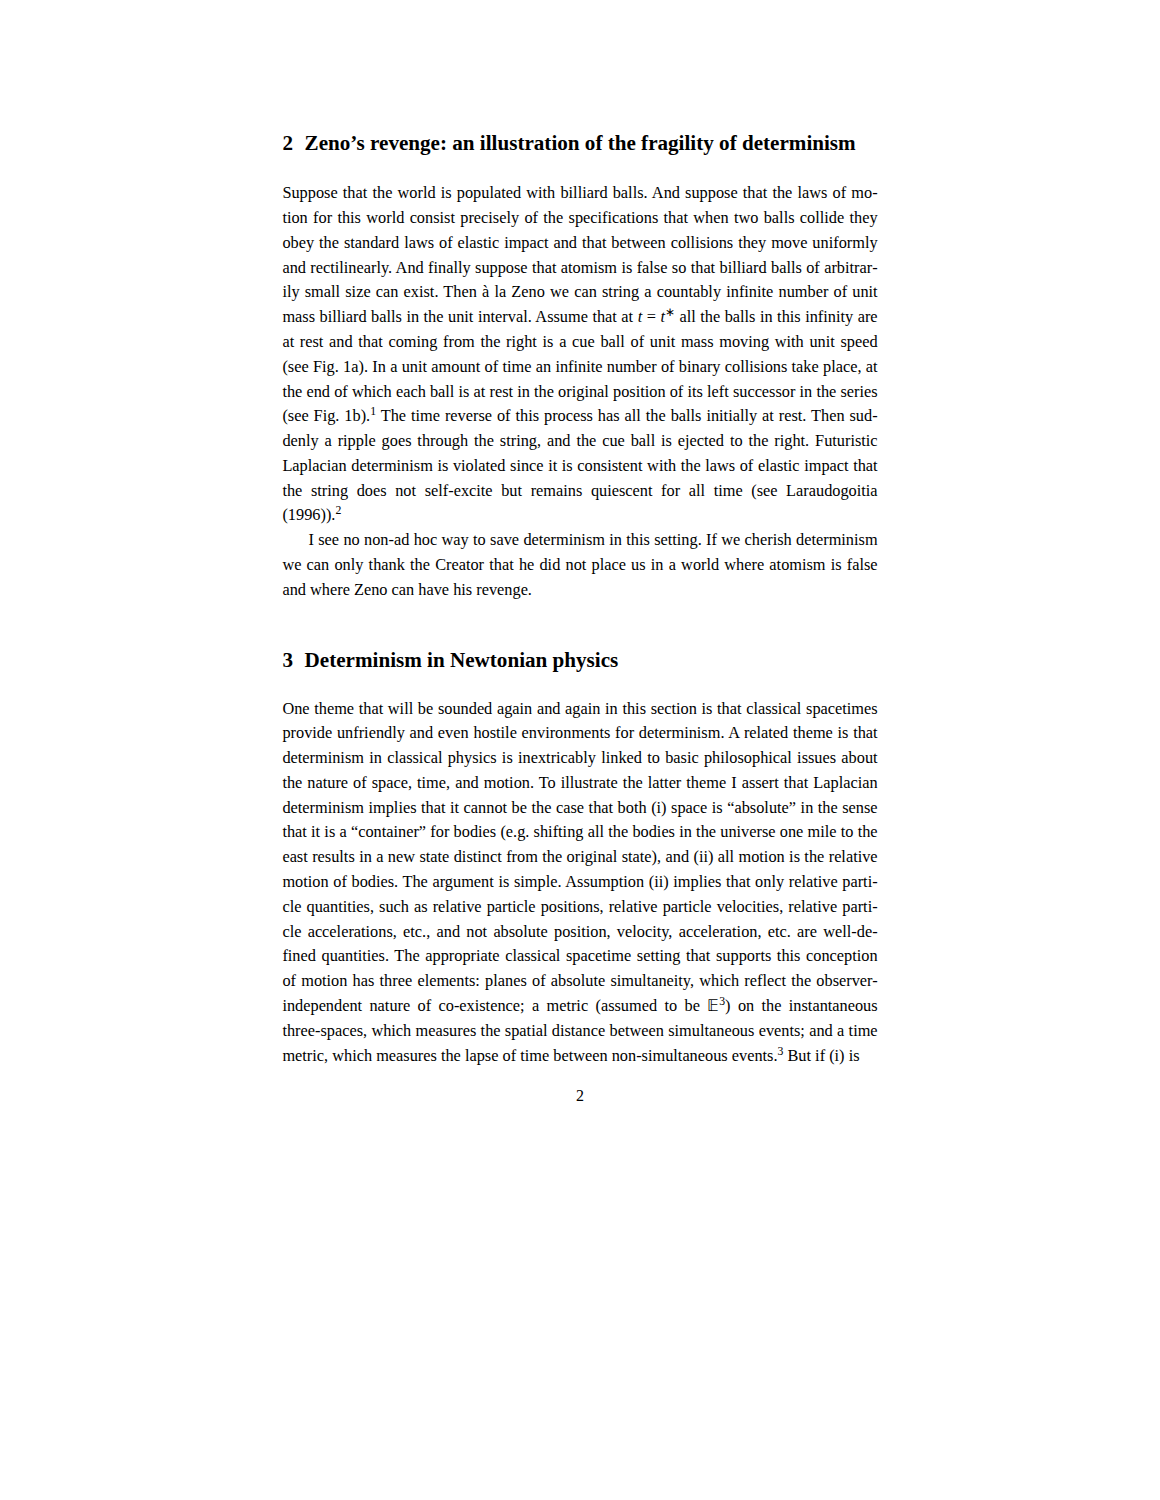2 Zeno’s revenge: an illustration of the fragility of determinism
Suppose that the world is populated with billiard balls. And suppose that the laws of motion for this world consist precisely of the specifications that when two balls collide they obey the standard laws of elastic impact and that between collisions they move uniformly and rectilinearly. And finally suppose that atomism is false so that billiard balls of arbitrarily small size can exist. Then à la Zeno we can string a countably infinite number of unit mass billiard balls in the unit interval. Assume that at t = t∗ all the balls in this infinity are at rest and that coming from the right is a cue ball of unit mass moving with unit speed (see Fig. 1a). In a unit amount of time an infinite number of binary collisions take place, at the end of which each ball is at rest in the original position of its left successor in the series (see Fig. 1b).1 The time reverse of this process has all the balls initially at rest. Then suddenly a ripple goes through the string, and the cue ball is ejected to the right. Futuristic Laplacian determinism is violated since it is consistent with the laws of elastic impact that the string does not self-excite but remains quiescent for all time (see Laraudogoitia (1996)).2
I see no non-ad hoc way to save determinism in this setting. If we cherish determinism we can only thank the Creator that he did not place us in a world where atomism is false and where Zeno can have his revenge.
3 Determinism in Newtonian physics
One theme that will be sounded again and again in this section is that classical spacetimes provide unfriendly and even hostile environments for determinism. A related theme is that determinism in classical physics is inextricably linked to basic philosophical issues about the nature of space, time, and motion. To illustrate the latter theme I assert that Laplacian determinism implies that it cannot be the case that both (i) space is “absolute” in the sense that it is a “container” for bodies (e.g. shifting all the bodies in the universe one mile to the east results in a new state distinct from the original state), and (ii) all motion is the relative motion of bodies. The argument is simple. Assumption (ii) implies that only relative particle quantities, such as relative particle positions, relative particle velocities, relative particle accelerations, etc., and not absolute position, velocity, acceleration, etc. are well-defined quantities. The appropriate classical spacetime setting that supports this conception of motion has three elements: planes of absolute simultaneity, which reflect the observer-independent nature of co-existence; a metric (assumed to be 𝔼3) on the instantaneous three-spaces, which measures the spatial distance between simultaneous events; and a time metric, which measures the lapse of time between non-simultaneous events.3 But if (i) is
2